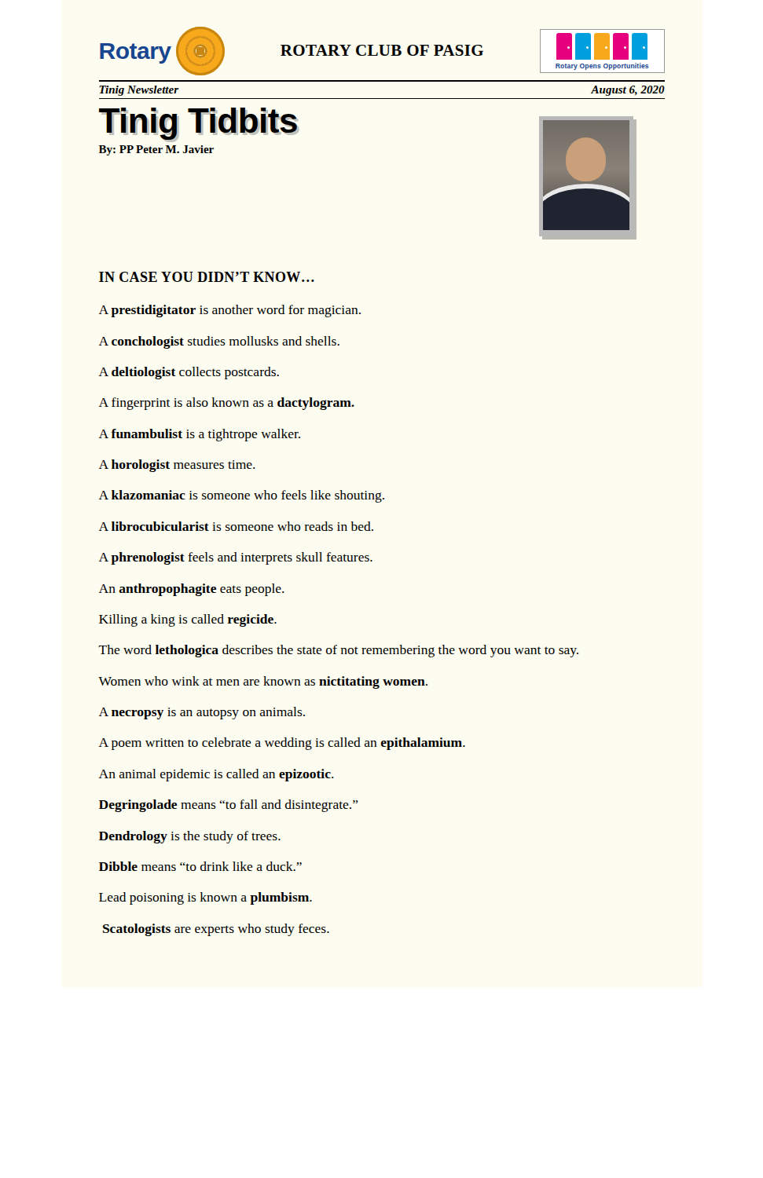Rotary
ROTARY CLUB OF PASIG
Rotary Opens Opportunities
Tinig Newsletter August 6, 2020
Tinig Tidbits
By: PP Peter M. Javier
IN CASE YOU DIDN’T KNOW…
A prestidigitator is another word for magician.
A conchologist studies mollusks and shells.
A deltiologist collects postcards.
A fingerprint is also known as a dactylogram.
A funambulist is a tightrope walker.
A horologist measures time.
A klazomaniac is someone who feels like shouting.
A librocubicularist is someone who reads in bed.
A phrenologist feels and interprets skull features.
An anthropophagite eats people.
Killing a king is called regicide.
The word lethologica describes the state of not remembering the word you want to say.
Women who wink at men are known as nictitating women.
A necropsy is an autopsy on animals.
A poem written to celebrate a wedding is called an epithalamium.
An animal epidemic is called an epizootic.
Degringolade means “to fall and disintegrate.”
Dendrology is the study of trees.
Dibble means “to drink like a duck.”
Lead poisoning is known a plumbism.
Scatologists are experts who study feces.